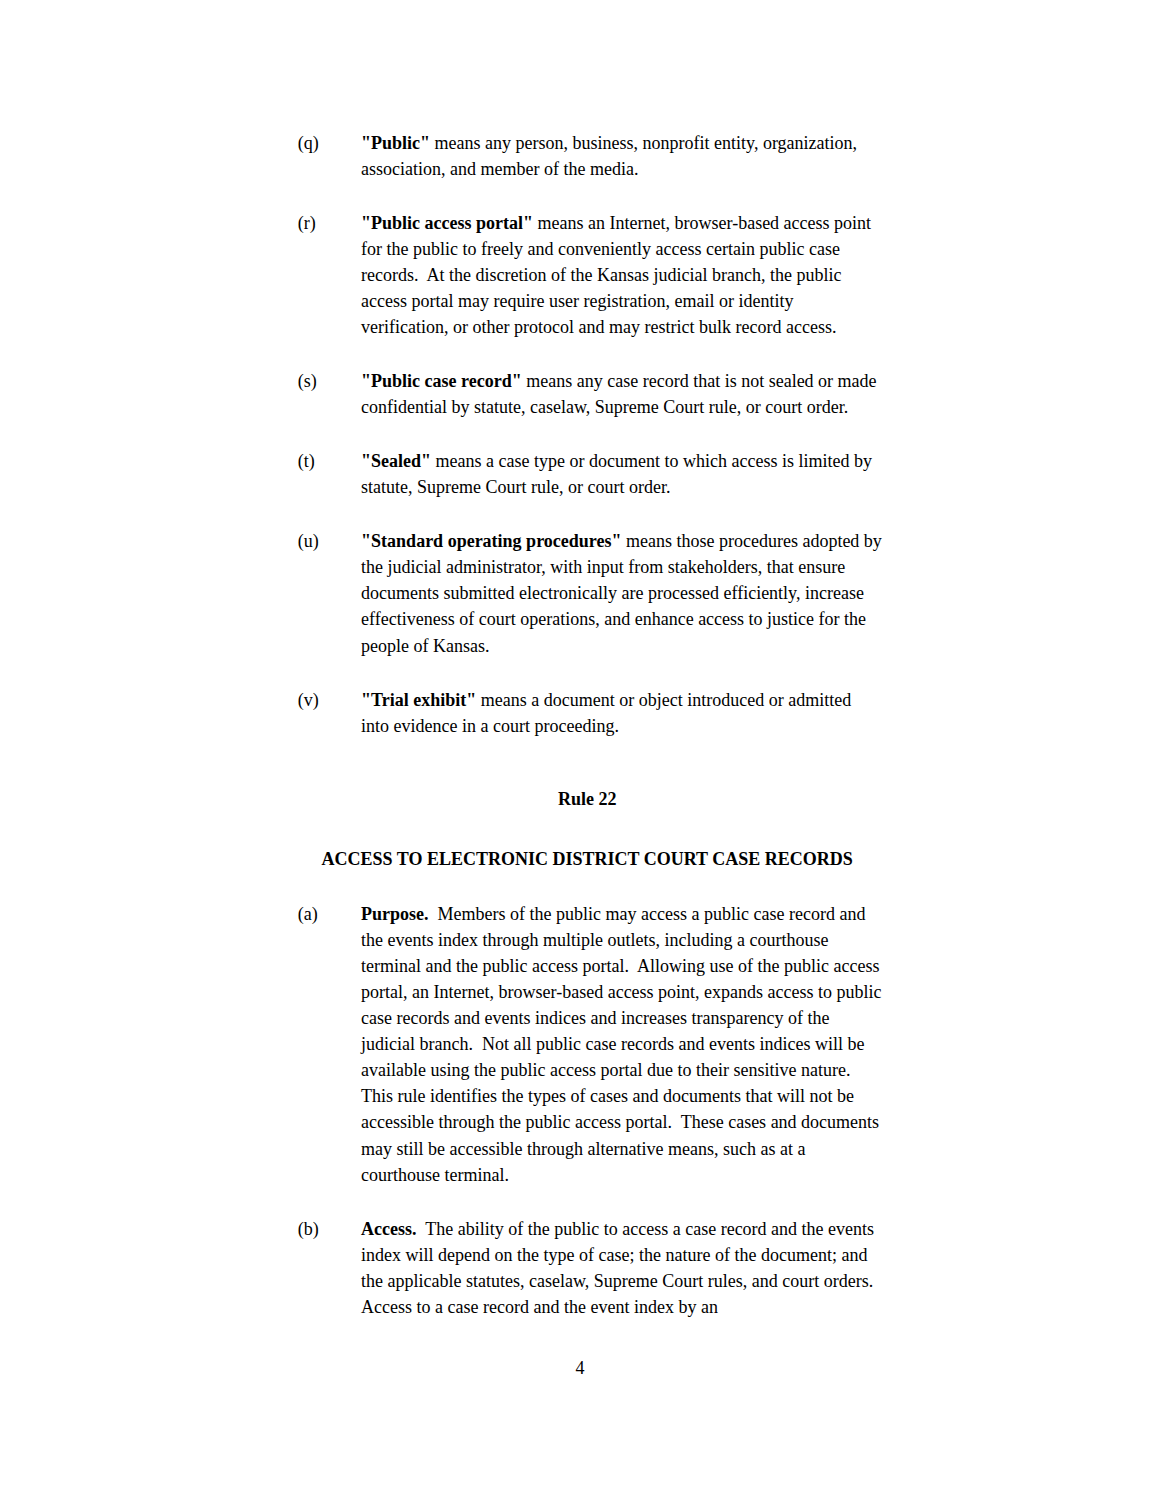(q)
"Public" means any person, business, nonprofit entity, organization, association, and member of the media.
(r)
"Public access portal" means an Internet, browser-based access point for the public to freely and conveniently access certain public case records. At the discretion of the Kansas judicial branch, the public access portal may require user registration, email or identity verification, or other protocol and may restrict bulk record access.
(s)
"Public case record" means any case record that is not sealed or made confidential by statute, caselaw, Supreme Court rule, or court order.
(t)
"Sealed" means a case type or document to which access is limited by statute, Supreme Court rule, or court order.
(u)
"Standard operating procedures" means those procedures adopted by the judicial administrator, with input from stakeholders, that ensure documents submitted electronically are processed efficiently, increase effectiveness of court operations, and enhance access to justice for the people of Kansas.
(v)
"Trial exhibit" means a document or object introduced or admitted into evidence in a court proceeding.
Rule 22
ACCESS TO ELECTRONIC DISTRICT COURT CASE RECORDS
(a)
Purpose. Members of the public may access a public case record and the events index through multiple outlets, including a courthouse terminal and the public access portal. Allowing use of the public access portal, an Internet, browser-based access point, expands access to public case records and events indices and increases transparency of the judicial branch. Not all public case records and events indices will be available using the public access portal due to their sensitive nature. This rule identifies the types of cases and documents that will not be accessible through the public access portal. These cases and documents may still be accessible through alternative means, such as at a courthouse terminal.
(b)
Access. The ability of the public to access a case record and the events index will depend on the type of case; the nature of the document; and the applicable statutes, caselaw, Supreme Court rules, and court orders. Access to a case record and the event index by an
4